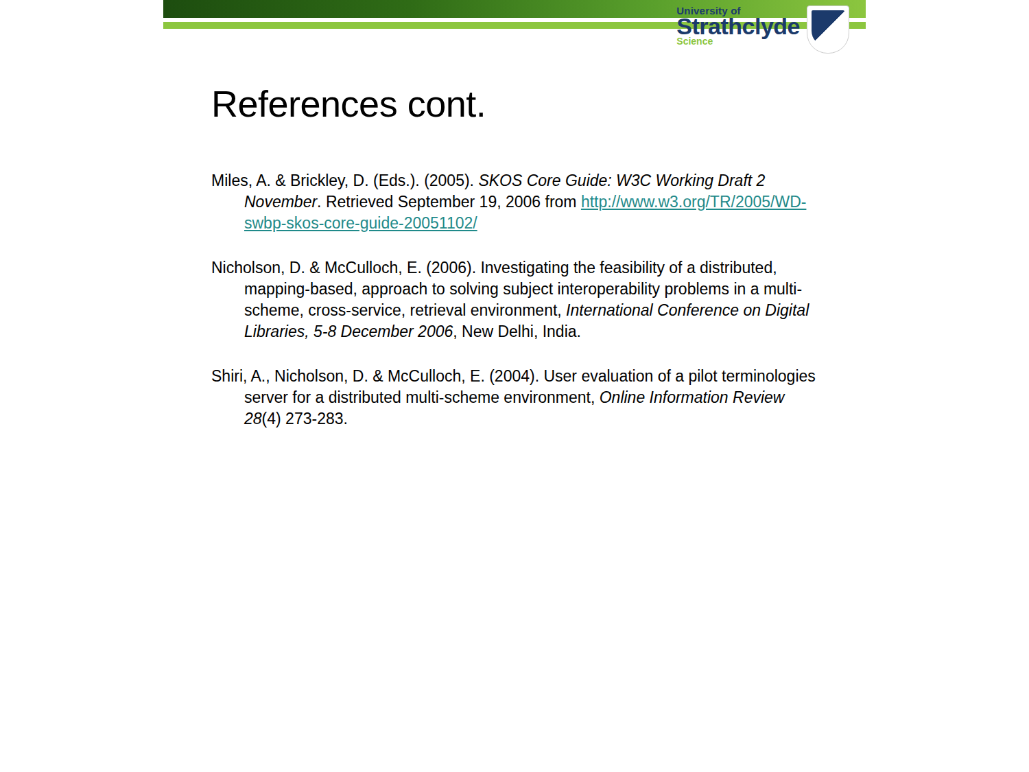University of
Strathclyde
Science
References cont.
Miles, A. & Brickley, D. (Eds.). (2005). SKOS Core Guide: W3C Working Draft 2 November. Retrieved September 19, 2006 from http://www.w3.org/TR/2005/WD-swbp-skos-core-guide-20051102/
Nicholson, D. & McCulloch, E. (2006). Investigating the feasibility of a distributed, mapping-based, approach to solving subject interoperability problems in a multi-scheme, cross-service, retrieval environment, International Conference on Digital Libraries, 5-8 December 2006, New Delhi, India.
Shiri, A., Nicholson, D. & McCulloch, E. (2004). User evaluation of a pilot terminologies server for a distributed multi-scheme environment, Online Information Review 28(4) 273-283.